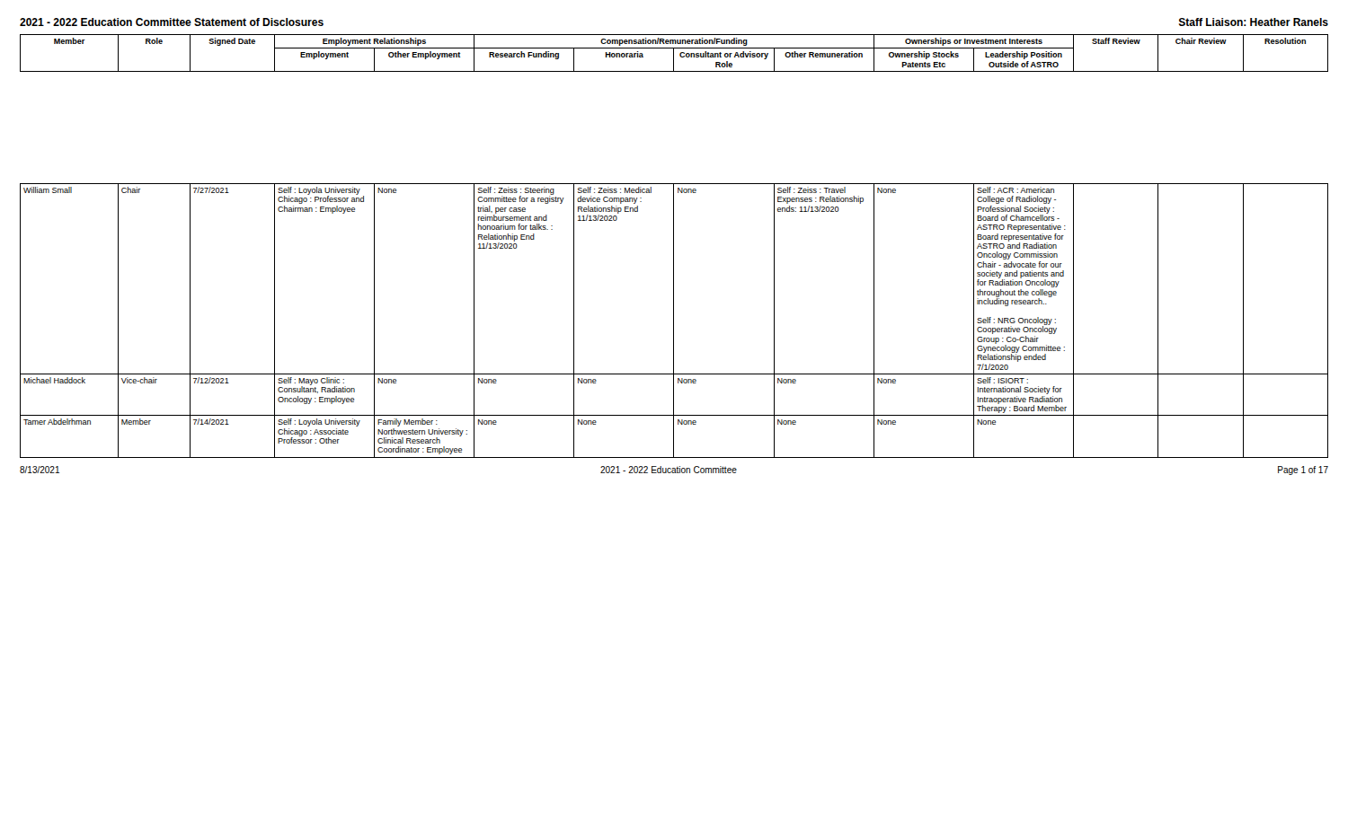2021 - 2022 Education Committee Statement of Disclosures
Staff Liaison: Heather Ranels
| Member | Role | Signed Date | Employment Relationships | Compensation/Remuneration/Funding | Ownerships or Investment Interests | Staff Review | Chair Review | Resolution |
| --- | --- | --- | --- | --- | --- | --- | --- | --- |
| Employment | Other Employment | Research Funding | Honoraria | Consultant or Advisory Role | Other Remuneration | Ownership Stocks Patents Etc | Leadership Position Outside of ASTRO |
| William Small | Chair | 7/27/2021 | Self : Loyola University Chicago : Professor and Chairman : Employee | None | Self : Zeiss : Steering Committee for a registry trial, per case reimbursement and honoarium for talks. : Relationhip End 11/13/2020 | Self : Zeiss : Medical device Company : Relationship End 11/13/2020 | None | Self : Zeiss : Travel Expenses : Relationship ends: 11/13/2020 | None | Self : ACR : American College of Radiology - Professional Society : Board of Chamcellors - ASTRO Representative : Board representative for ASTRO and Radiation Oncology Commission Chair - advocate for our society and patients and for Radiation Oncology throughout the college including research.. Self : NRG Oncology : Cooperative Oncology Group : Co-Chair Gynecology Committee : Relationship ended 7/1/2020 | | | |
| Michael Haddock | Vice-chair | 7/12/2021 | Self : Mayo Clinic : Consultant, Radiation Oncology : Employee | None | None | None | None | None | None | Self : ISIORT : International Society for Intraoperative Radiation Therapy : Board Member | | | |
| Tamer Abdelrhman | Member | 7/14/2021 | Self : Loyola University Chicago : Associate Professor : Other | Family Member : Northwestern University : Clinical Research Coordinator : Employee | None | None | None | None | None | None | | | |
8/13/2021
2021 - 2022 Education Committee
Page 1 of 17